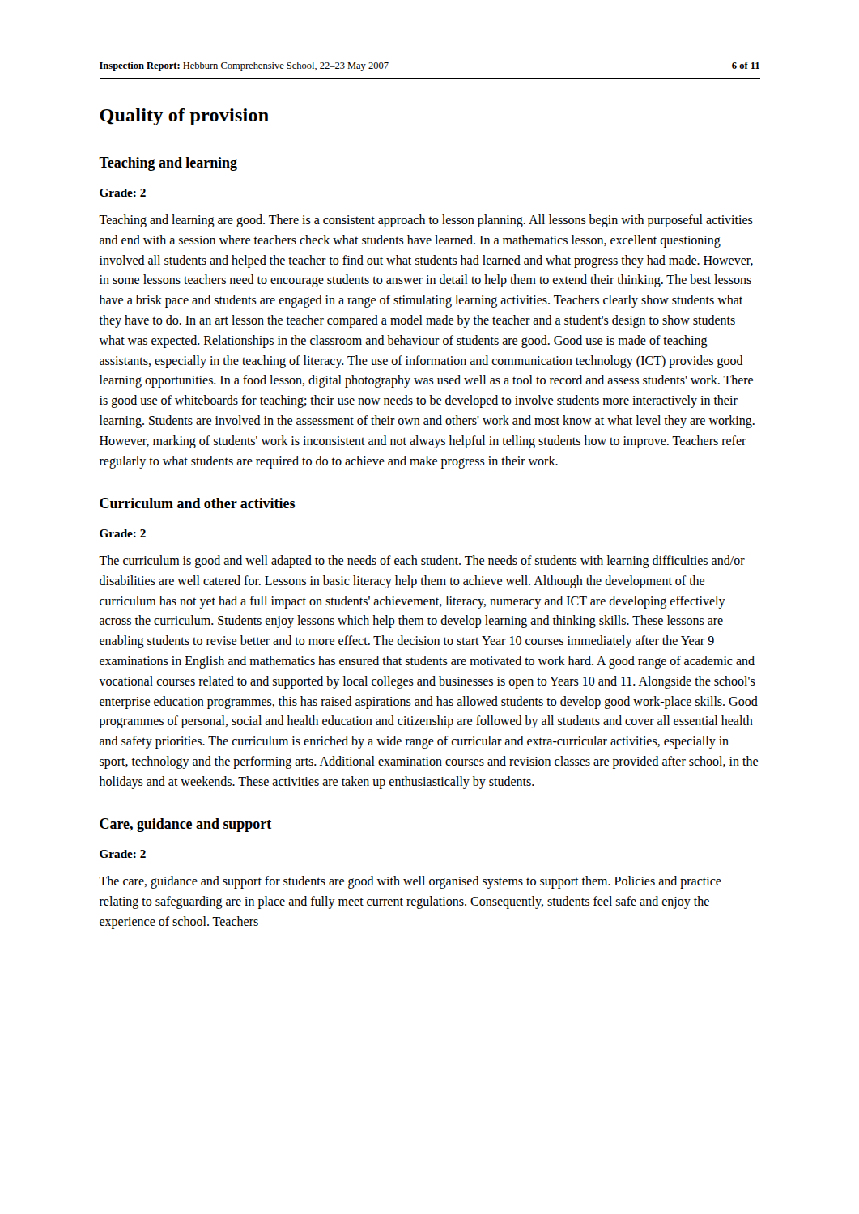Inspection Report: Hebburn Comprehensive School, 22–23 May 2007
6 of 11
Quality of provision
Teaching and learning
Grade: 2
Teaching and learning are good. There is a consistent approach to lesson planning. All lessons begin with purposeful activities and end with a session where teachers check what students have learned. In a mathematics lesson, excellent questioning involved all students and helped the teacher to find out what students had learned and what progress they had made. However, in some lessons teachers need to encourage students to answer in detail to help them to extend their thinking. The best lessons have a brisk pace and students are engaged in a range of stimulating learning activities. Teachers clearly show students what they have to do. In an art lesson the teacher compared a model made by the teacher and a student's design to show students what was expected. Relationships in the classroom and behaviour of students are good. Good use is made of teaching assistants, especially in the teaching of literacy. The use of information and communication technology (ICT) provides good learning opportunities. In a food lesson, digital photography was used well as a tool to record and assess students' work. There is good use of whiteboards for teaching; their use now needs to be developed to involve students more interactively in their learning. Students are involved in the assessment of their own and others' work and most know at what level they are working. However, marking of students' work is inconsistent and not always helpful in telling students how to improve. Teachers refer regularly to what students are required to do to achieve and make progress in their work.
Curriculum and other activities
Grade: 2
The curriculum is good and well adapted to the needs of each student. The needs of students with learning difficulties and/or disabilities are well catered for. Lessons in basic literacy help them to achieve well. Although the development of the curriculum has not yet had a full impact on students' achievement, literacy, numeracy and ICT are developing effectively across the curriculum. Students enjoy lessons which help them to develop learning and thinking skills. These lessons are enabling students to revise better and to more effect. The decision to start Year 10 courses immediately after the Year 9 examinations in English and mathematics has ensured that students are motivated to work hard. A good range of academic and vocational courses related to and supported by local colleges and businesses is open to Years 10 and 11. Alongside the school's enterprise education programmes, this has raised aspirations and has allowed students to develop good work-place skills. Good programmes of personal, social and health education and citizenship are followed by all students and cover all essential health and safety priorities. The curriculum is enriched by a wide range of curricular and extra-curricular activities, especially in sport, technology and the performing arts. Additional examination courses and revision classes are provided after school, in the holidays and at weekends. These activities are taken up enthusiastically by students.
Care, guidance and support
Grade: 2
The care, guidance and support for students are good with well organised systems to support them. Policies and practice relating to safeguarding are in place and fully meet current regulations. Consequently, students feel safe and enjoy the experience of school. Teachers